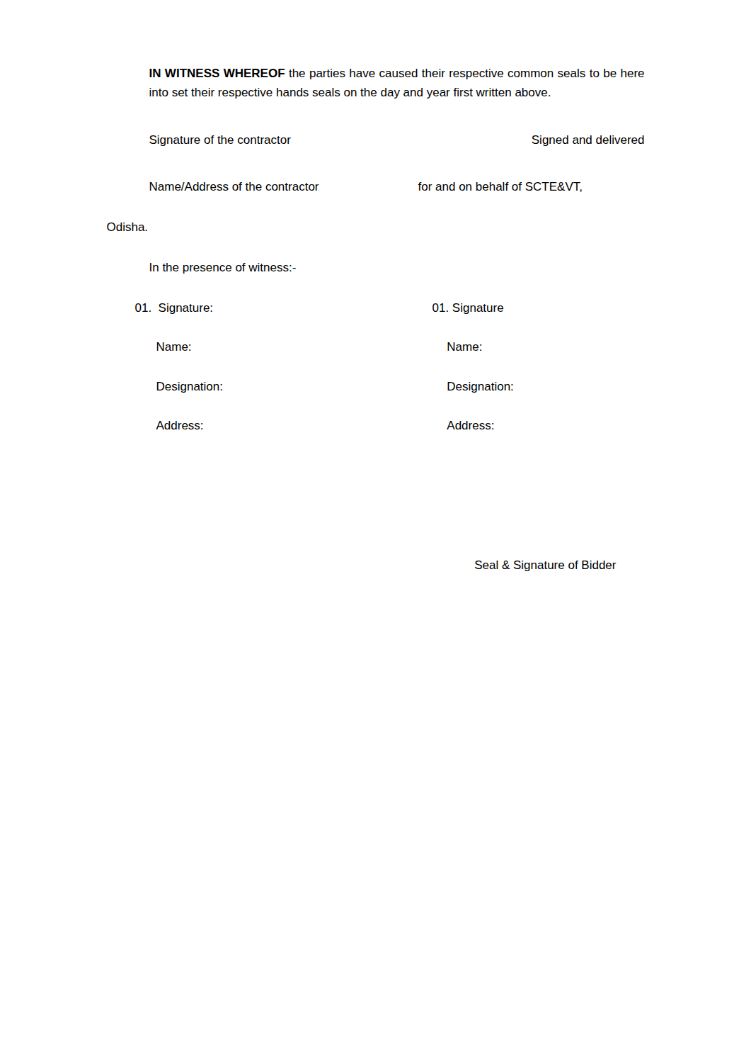IN WITNESS WHEREOF the parties have caused their respective common seals to be here into set their respective hands seals on the day and year first written above.
Signature of the contractor
Signed and delivered
Name/Address of the contractor for and on behalf of SCTE&VT,
Odisha.
In the presence of witness:-
01. Signature:
01. Signature
Name:
Name:
Designation:
Designation:
Address:
Address:
Seal & Signature of Bidder